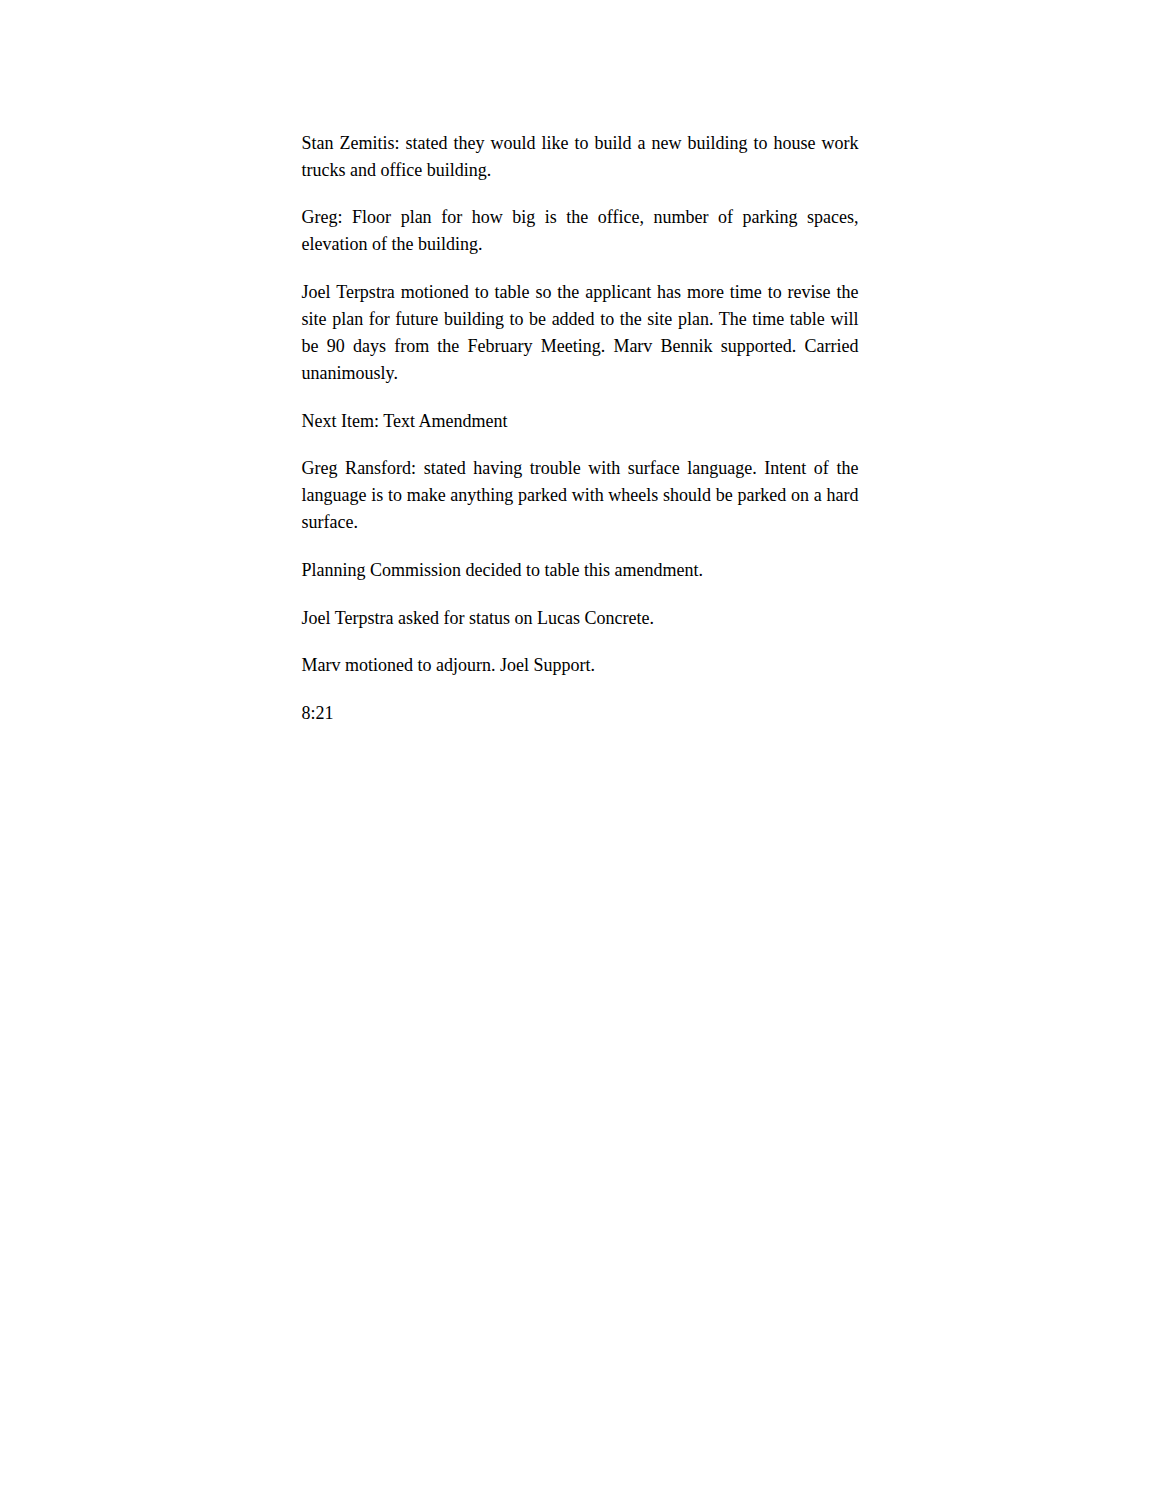Stan Zemitis: stated they would like to build a new building to house work trucks and office building.
Greg: Floor plan for how big is the office, number of parking spaces, elevation of the building.
Joel Terpstra motioned to table so the applicant has more time to revise the site plan for future building to be added to the site plan. The time table will be 90 days from the February Meeting. Marv Bennik supported. Carried unanimously.
Next Item: Text Amendment
Greg Ransford: stated having trouble with surface language. Intent of the language is to make anything parked with wheels should be parked on a hard surface.
Planning Commission decided to table this amendment.
Joel Terpstra asked for status on Lucas Concrete.
Marv motioned to adjourn. Joel Support.
8:21